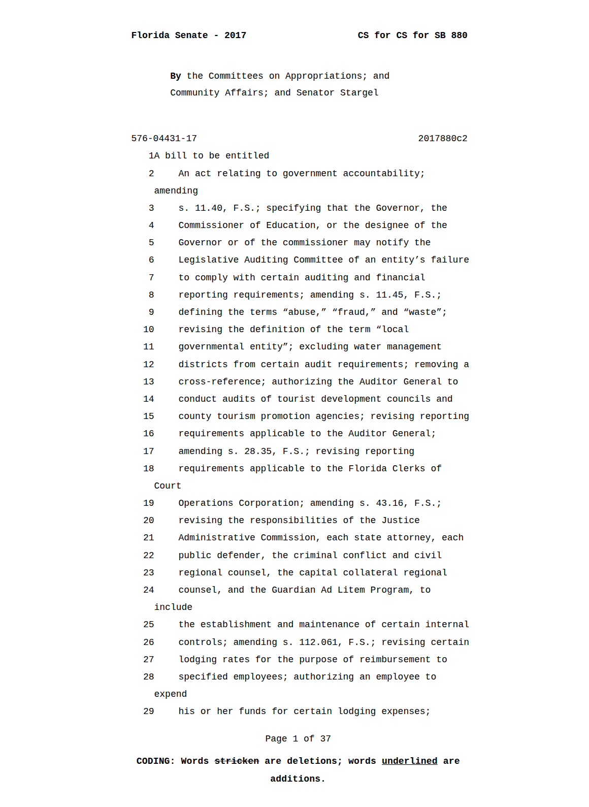Florida Senate - 2017 CS for CS for SB 880
By the Committees on Appropriations; and Community Affairs; and Senator Stargel
576-04431-17 2017880c2
| 1 | A bill to be entitled |
| 2 | An act relating to government accountability; amending |
| 3 | s. 11.40, F.S.; specifying that the Governor, the |
| 4 | Commissioner of Education, or the designee of the |
| 5 | Governor or of the commissioner may notify the |
| 6 | Legislative Auditing Committee of an entity’s failure |
| 7 | to comply with certain auditing and financial |
| 8 | reporting requirements; amending s. 11.45, F.S.; |
| 9 | defining the terms “abuse,” “fraud,” and “waste”; |
| 10 | revising the definition of the term “local |
| 11 | governmental entity”; excluding water management |
| 12 | districts from certain audit requirements; removing a |
| 13 | cross-reference; authorizing the Auditor General to |
| 14 | conduct audits of tourist development councils and |
| 15 | county tourism promotion agencies; revising reporting |
| 16 | requirements applicable to the Auditor General; |
| 17 | amending s. 28.35, F.S.; revising reporting |
| 18 | requirements applicable to the Florida Clerks of Court |
| 19 | Operations Corporation; amending s. 43.16, F.S.; |
| 20 | revising the responsibilities of the Justice |
| 21 | Administrative Commission, each state attorney, each |
| 22 | public defender, the criminal conflict and civil |
| 23 | regional counsel, the capital collateral regional |
| 24 | counsel, and the Guardian Ad Litem Program, to include |
| 25 | the establishment and maintenance of certain internal |
| 26 | controls; amending s. 112.061, F.S.; revising certain |
| 27 | lodging rates for the purpose of reimbursement to |
| 28 | specified employees; authorizing an employee to expend |
| 29 | his or her funds for certain lodging expenses; |
Page 1 of 37
CODING: Words stricken are deletions; words underlined are additions.